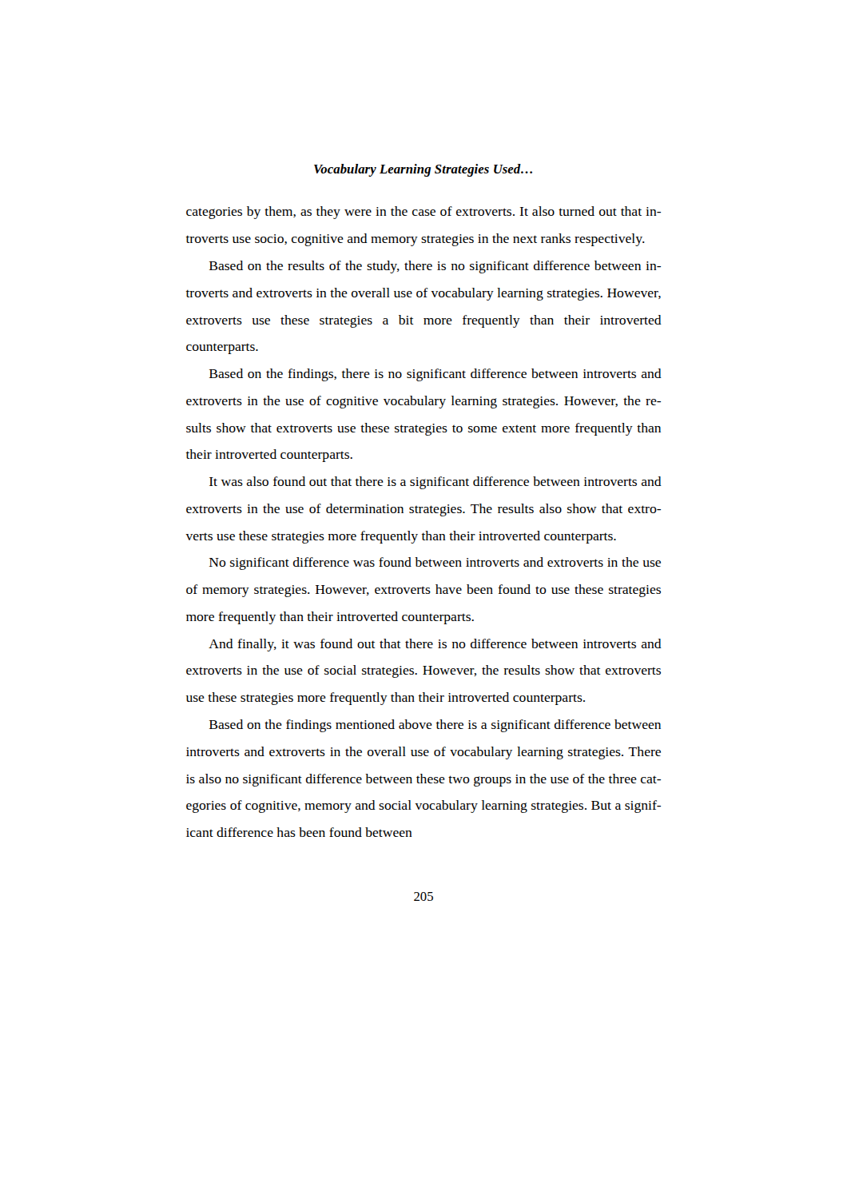Vocabulary Learning Strategies Used…
categories by them, as they were in the case of extroverts. It also turned out that introverts use socio, cognitive and memory strategies in the next ranks respectively.
Based on the results of the study, there is no significant difference between introverts and extroverts in the overall use of vocabulary learning strategies. However, extroverts use these strategies a bit more frequently than their introverted counterparts.
Based on the findings, there is no significant difference between introverts and extroverts in the use of cognitive vocabulary learning strategies. However, the results show that extroverts use these strategies to some extent more frequently than their introverted counterparts.
It was also found out that there is a significant difference between introverts and extroverts in the use of determination strategies. The results also show that extroverts use these strategies more frequently than their introverted counterparts.
No significant difference was found between introverts and extroverts in the use of memory strategies. However, extroverts have been found to use these strategies more frequently than their introverted counterparts.
And finally, it was found out that there is no difference between introverts and extroverts in the use of social strategies. However, the results show that extroverts use these strategies more frequently than their introverted counterparts.
Based on the findings mentioned above there is a significant difference between introverts and extroverts in the overall use of vocabulary learning strategies. There is also no significant difference between these two groups in the use of the three categories of cognitive, memory and social vocabulary learning strategies. But a significant difference has been found between
205